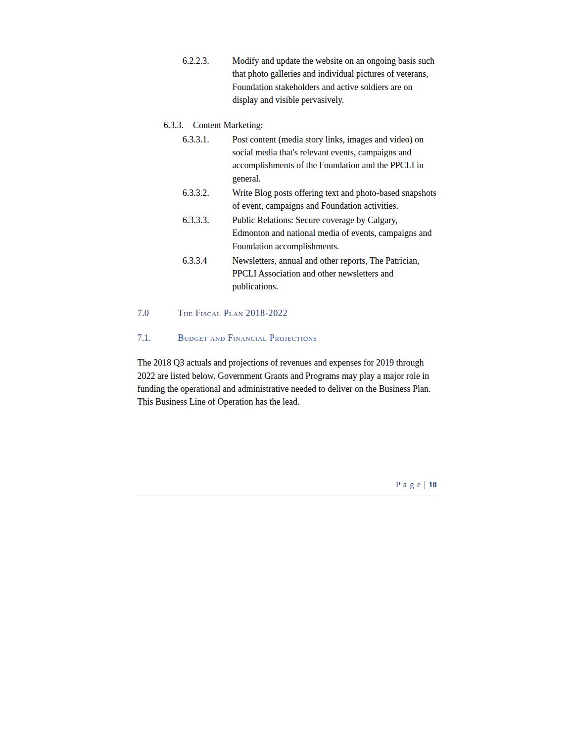6.2.2.3.
Modify and update the website on an ongoing basis such that photo galleries and individual pictures of veterans, Foundation stakeholders and active soldiers are on display and visible pervasively.
6.3.3.
Content Marketing:
6.3.3.1.
Post content (media story links, images and video) on social media that's relevant events, campaigns and accomplishments of the Foundation and the PPCLI in general.
6.3.3.2.
Write Blog posts offering text and photo-based snapshots of event, campaigns and Foundation activities.
6.3.3.3.
Public Relations: Secure coverage by Calgary, Edmonton and national media of events, campaigns and Foundation accomplishments.
6.3.3.4
Newsletters, annual and other reports, The Patrician, PPCLI Association and other newsletters and publications.
7.0 The Fiscal Plan 2018-2022
7.1. Budget and Financial Projections
The 2018 Q3 actuals and projections of revenues and expenses for 2019 through 2022 are listed below. Government Grants and Programs may play a major role in funding the operational and administrative needed to deliver on the Business Plan. This Business Line of Operation has the lead.
P a g e | 18